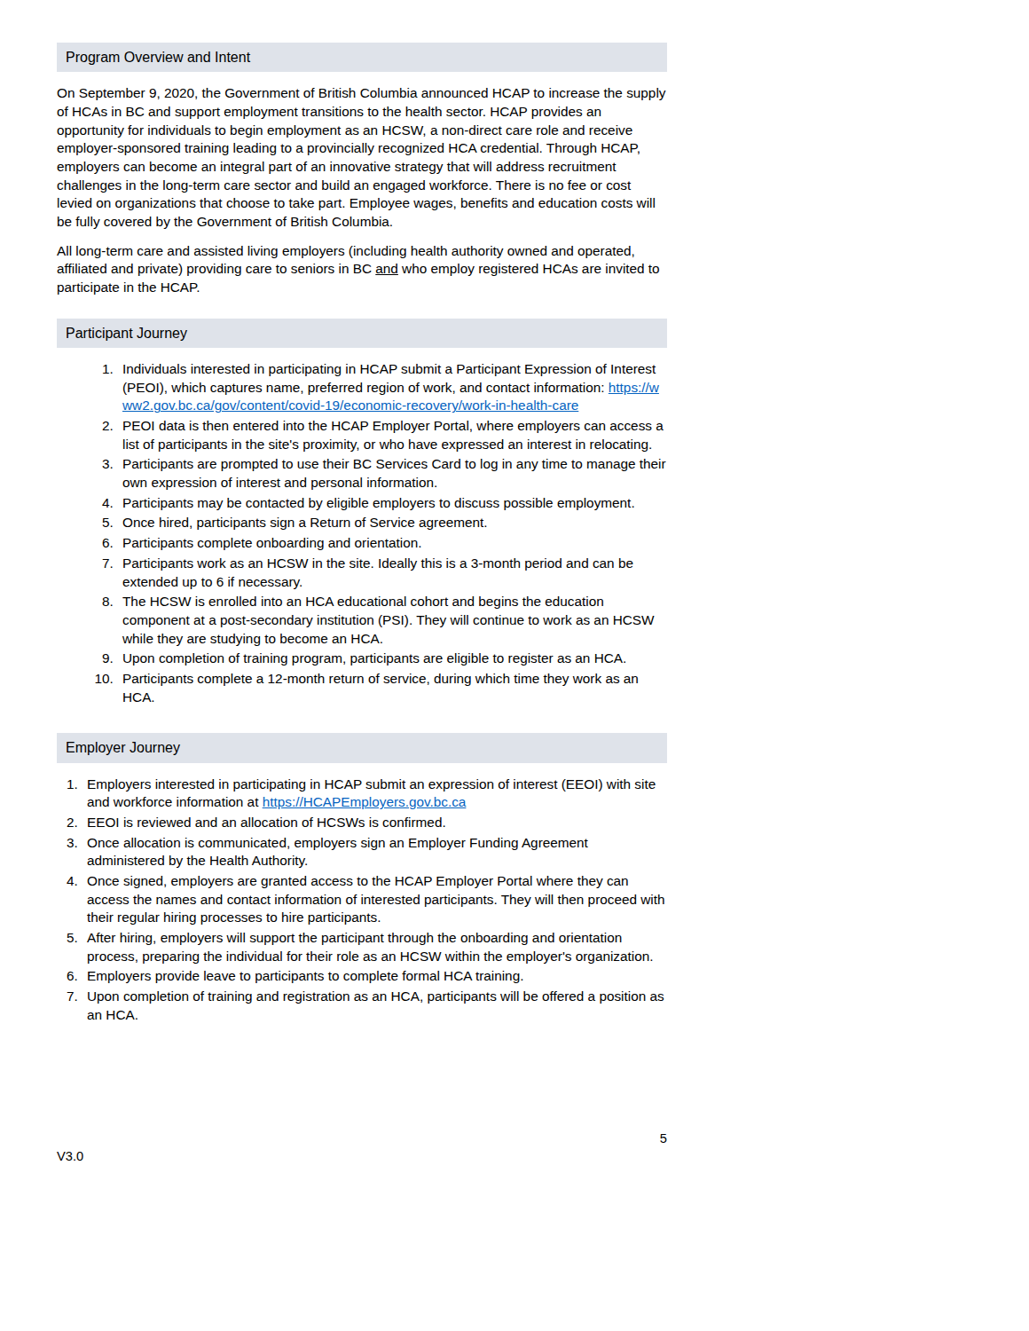Program Overview and Intent
On September 9, 2020, the Government of British Columbia announced HCAP to increase the supply of HCAs in BC and support employment transitions to the health sector. HCAP provides an opportunity for individuals to begin employment as an HCSW, a non-direct care role and receive employer-sponsored training leading to a provincially recognized HCA credential. Through HCAP, employers can become an integral part of an innovative strategy that will address recruitment challenges in the long-term care sector and build an engaged workforce. There is no fee or cost levied on organizations that choose to take part. Employee wages, benefits and education costs will be fully covered by the Government of British Columbia.
All long-term care and assisted living employers (including health authority owned and operated, affiliated and private) providing care to seniors in BC and who employ registered HCAs are invited to participate in the HCAP.
Participant Journey
Individuals interested in participating in HCAP submit a Participant Expression of Interest (PEOI), which captures name, preferred region of work, and contact information: https://www2.gov.bc.ca/gov/content/covid-19/economic-recovery/work-in-health-care
PEOI data is then entered into the HCAP Employer Portal, where employers can access a list of participants in the site's proximity, or who have expressed an interest in relocating.
Participants are prompted to use their BC Services Card to log in any time to manage their own expression of interest and personal information.
Participants may be contacted by eligible employers to discuss possible employment.
Once hired, participants sign a Return of Service agreement.
Participants complete onboarding and orientation.
Participants work as an HCSW in the site. Ideally this is a 3-month period and can be extended up to 6 if necessary.
The HCSW is enrolled into an HCA educational cohort and begins the education component at a post-secondary institution (PSI). They will continue to work as an HCSW while they are studying to become an HCA.
Upon completion of training program, participants are eligible to register as an HCA.
Participants complete a 12-month return of service, during which time they work as an HCA.
Employer Journey
Employers interested in participating in HCAP submit an expression of interest (EEOI) with site and workforce information at https://HCAPEmployers.gov.bc.ca
EEOI is reviewed and an allocation of HCSWs is confirmed.
Once allocation is communicated, employers sign an Employer Funding Agreement administered by the Health Authority.
Once signed, employers are granted access to the HCAP Employer Portal where they can access the names and contact information of interested participants. They will then proceed with their regular hiring processes to hire participants.
After hiring, employers will support the participant through the onboarding and orientation process, preparing the individual for their role as an HCSW within the employer's organization.
Employers provide leave to participants to complete formal HCA training.
Upon completion of training and registration as an HCA, participants will be offered a position as an HCA.
5
V3.0